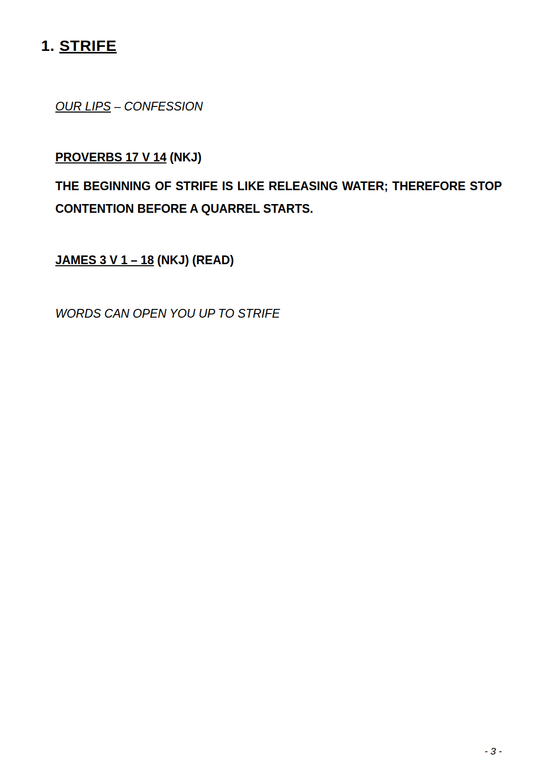1. STRIFE
OUR LIPS – CONFESSION
PROVERBS 17 V 14 (NKJ)
THE BEGINNING OF STRIFE IS LIKE RELEASING WATER; THEREFORE STOP CONTENTION BEFORE A QUARREL STARTS.
JAMES 3 V 1 – 18 (NKJ) (READ)
WORDS CAN OPEN YOU UP TO STRIFE
- 3 -